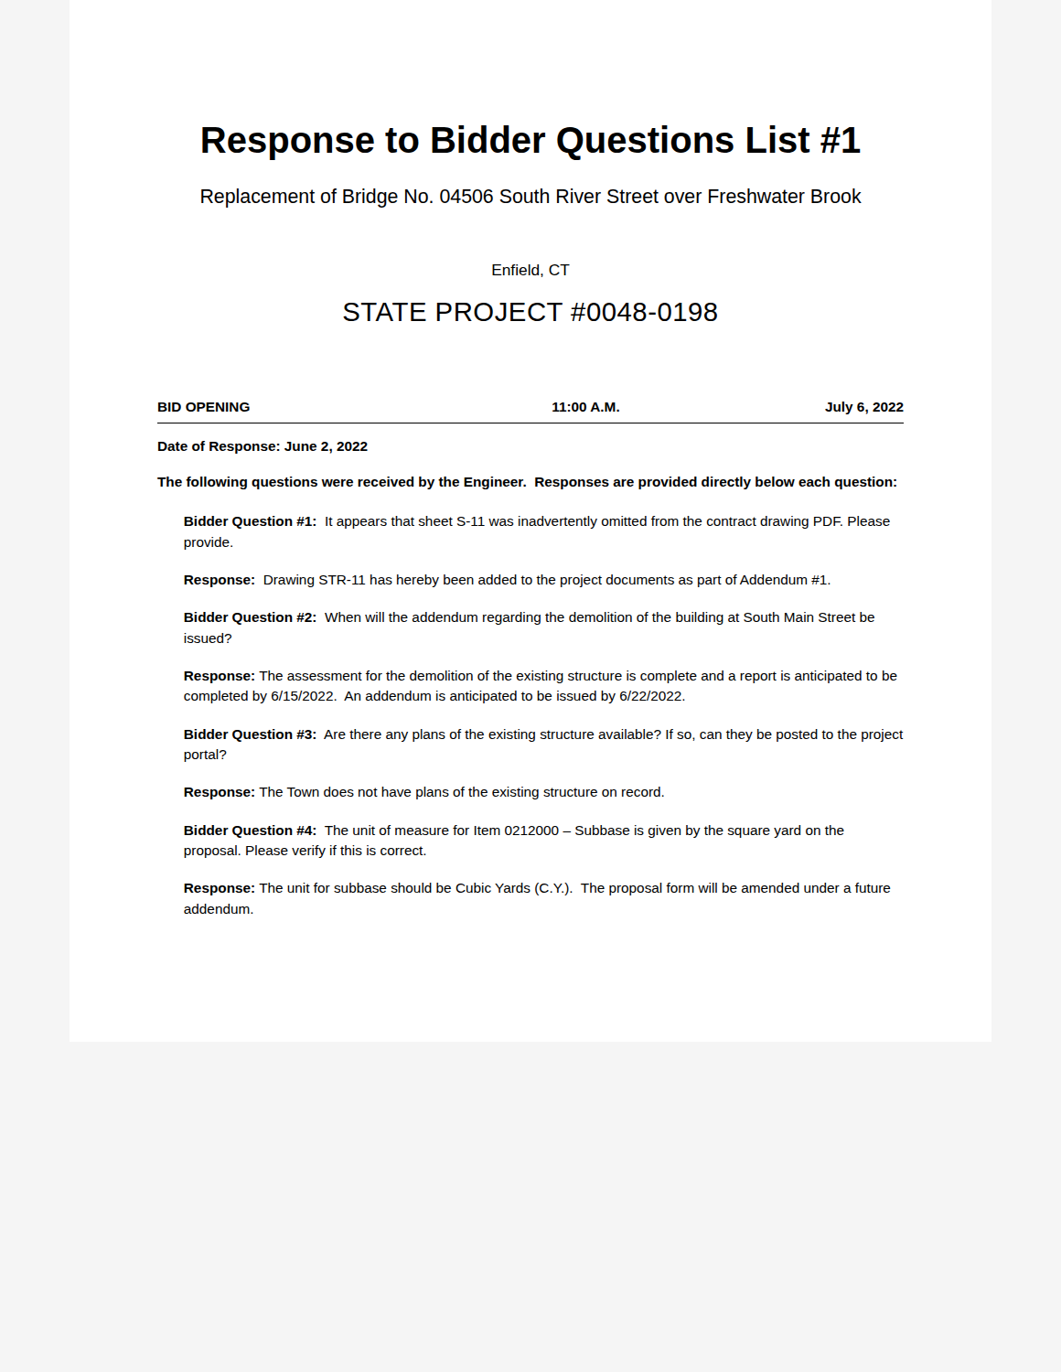Response to Bidder Questions List #1
Replacement of Bridge No. 04506 South River Street over Freshwater Brook
Enfield, CT
STATE PROJECT #0048-0198
BID OPENING 11:00 A.M. July 6, 2022
Date of Response: June 2, 2022
The following questions were received by the Engineer. Responses are provided directly below each question:
Bidder Question #1: It appears that sheet S-11 was inadvertently omitted from the contract drawing PDF. Please provide.
Response: Drawing STR-11 has hereby been added to the project documents as part of Addendum #1.
Bidder Question #2: When will the addendum regarding the demolition of the building at South Main Street be issued?
Response: The assessment for the demolition of the existing structure is complete and a report is anticipated to be completed by 6/15/2022. An addendum is anticipated to be issued by 6/22/2022.
Bidder Question #3: Are there any plans of the existing structure available? If so, can they be posted to the project portal?
Response: The Town does not have plans of the existing structure on record.
Bidder Question #4: The unit of measure for Item 0212000 – Subbase is given by the square yard on the proposal. Please verify if this is correct.
Response: The unit for subbase should be Cubic Yards (C.Y.). The proposal form will be amended under a future addendum.